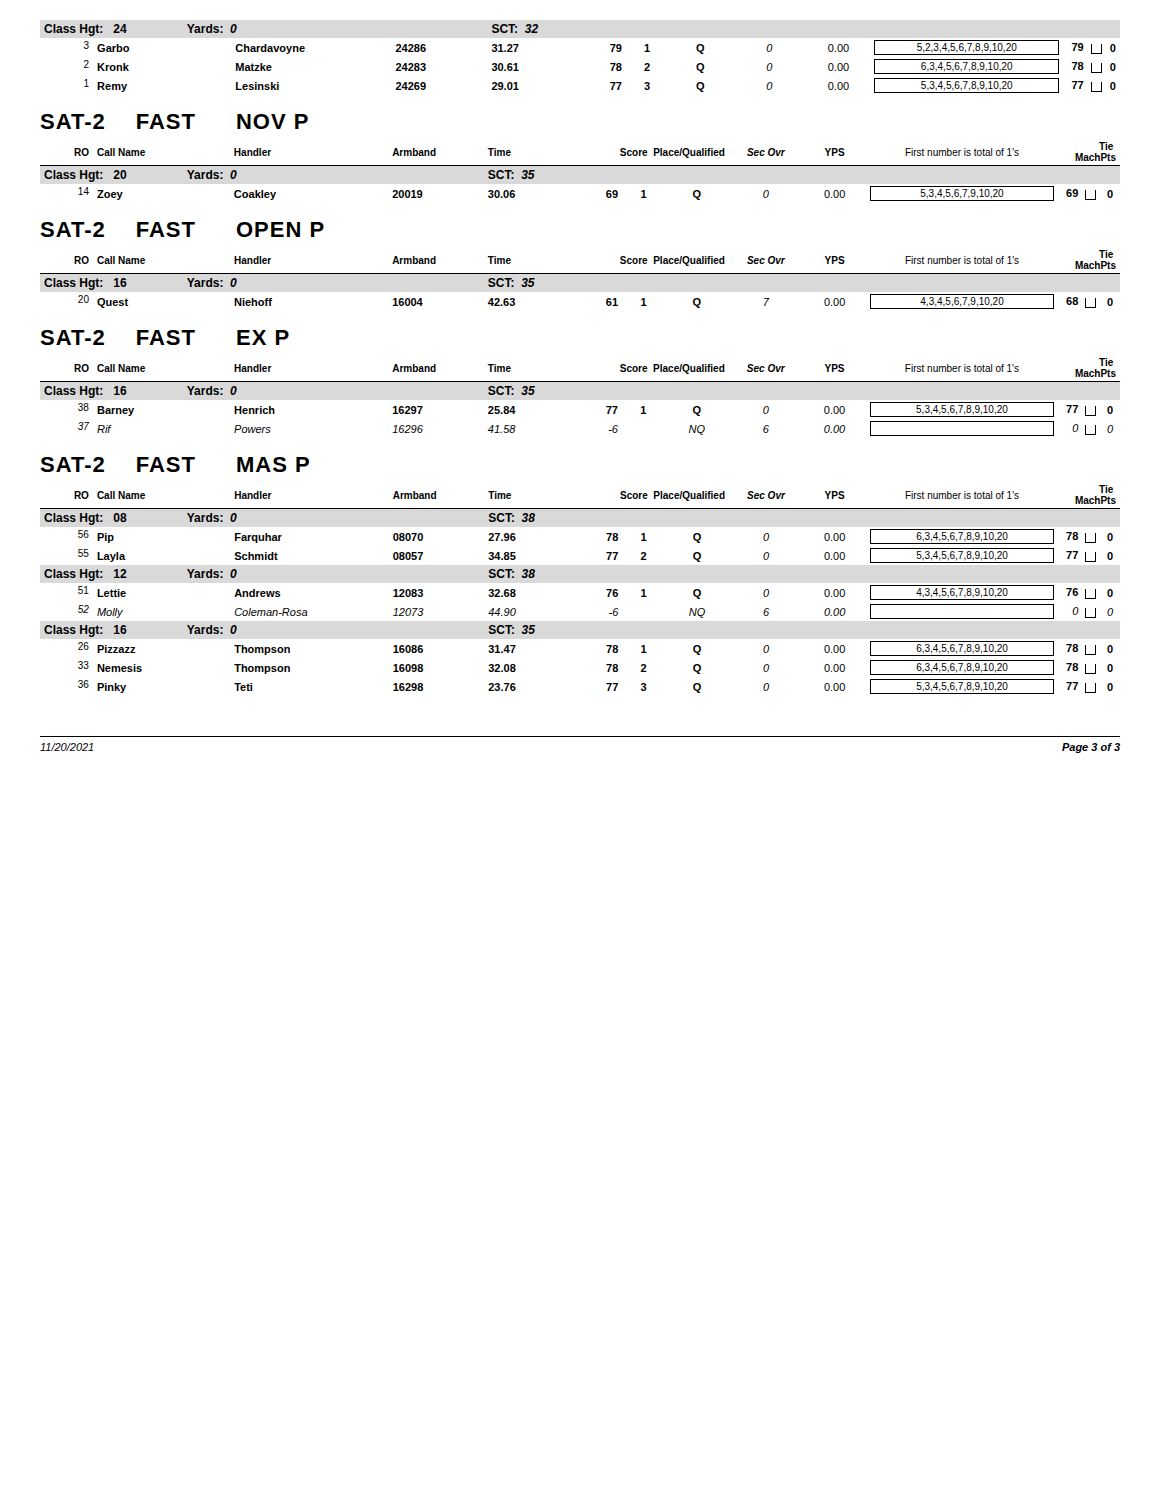| Class Hgt: 24 Yards: 0 | SCT: 32 | |
| 3 | Garbo | Chardavoyne | 24286 | 31.27 | 79 | 1 | Q | 0 | 0.00 | 5,2,3,4,5,6,7,8,9,10,20 | 79 | 0 |
| 2 | Kronk | Matzke | 24283 | 30.61 | 78 | 2 | Q | 0 | 0.00 | 6,3,4,5,6,7,8,9,10,20 | 78 | 0 |
| 1 | Remy | Lesinski | 24269 | 29.01 | 77 | 3 | Q | 0 | 0.00 | 5,3,4,5,6,7,8,9,10,20 | 77 | 0 |
SAT-2 FASTNOV P
| RO | Call Name | Handler | Armband | Time | Score Place/Qualified | Sec Ovr | YPS | First number is total of 1's | Tie MachPts |
| Class Hgt: 20 Yards: 0 | SCT: 35 | |
| 14 | Zoey | Coakley | 20019 | 30.06 | 69 | 1 | Q | 0 | 0.00 | 5,3,4,5,6,7,9,10,20 | 69 | 0 |
SAT-2 FASTOPEN P
| RO | Call Name | Handler | Armband | Time | Score Place/Qualified | Sec Ovr | YPS | First number is total of 1's | Tie MachPts |
| Class Hgt: 16 Yards: 0 | SCT: 35 | |
| 20 | Quest | Niehoff | 16004 | 42.63 | 61 | 1 | Q | 7 | 0.00 | 4,3,4,5,6,7,9,10,20 | 68 | 0 |
SAT-2 FASTEX P
| RO | Call Name | Handler | Armband | Time | Score Place/Qualified | Sec Ovr | YPS | First number is total of 1's | Tie MachPts |
| Class Hgt: 16 Yards: 0 | SCT: 35 | |
| 38 | Barney | Henrich | 16297 | 25.84 | 77 | 1 | Q | 0 | 0.00 | 5,3,4,5,6,7,8,9,10,20 | 77 | 0 |
| 37 | Rif | Powers | 16296 | 41.58 | -6 | | NQ | 6 | 0.00 | | 0 | 0 |
SAT-2 FASTMAS P
| RO | Call Name | Handler | Armband | Time | Score Place/Qualified | Sec Ovr | YPS | First number is total of 1's | Tie MachPts |
| Class Hgt: 08 Yards: 0 | SCT: 38 | |
| 56 | Pip | Farquhar | 08070 | 27.96 | 78 | 1 | Q | 0 | 0.00 | 6,3,4,5,6,7,8,9,10,20 | 78 | 0 |
| 55 | Layla | Schmidt | 08057 | 34.85 | 77 | 2 | Q | 0 | 0.00 | 5,3,4,5,6,7,8,9,10,20 | 77 | 0 |
| Class Hgt: 12 Yards: 0 | SCT: 38 | |
| 51 | Lettie | Andrews | 12083 | 32.68 | 76 | 1 | Q | 0 | 0.00 | 4,3,4,5,6,7,8,9,10,20 | 76 | 0 |
| 52 | Molly | Coleman-Rosa | 12073 | 44.90 | -6 | | NQ | 6 | 0.00 | | 0 | 0 |
| Class Hgt: 16 Yards: 0 | SCT: 35 | |
| 26 | Pizzazz | Thompson | 16086 | 31.47 | 78 | 1 | Q | 0 | 0.00 | 6,3,4,5,6,7,8,9,10,20 | 78 | 0 |
| 33 | Nemesis | Thompson | 16098 | 32.08 | 78 | 2 | Q | 0 | 0.00 | 6,3,4,5,6,7,8,9,10,20 | 78 | 0 |
| 36 | Pinky | Teti | 16298 | 23.76 | 77 | 3 | Q | 0 | 0.00 | 5,3,4,5,6,7,8,9,10,20 | 77 | 0 |
11/20/2021 Page 3 of 3